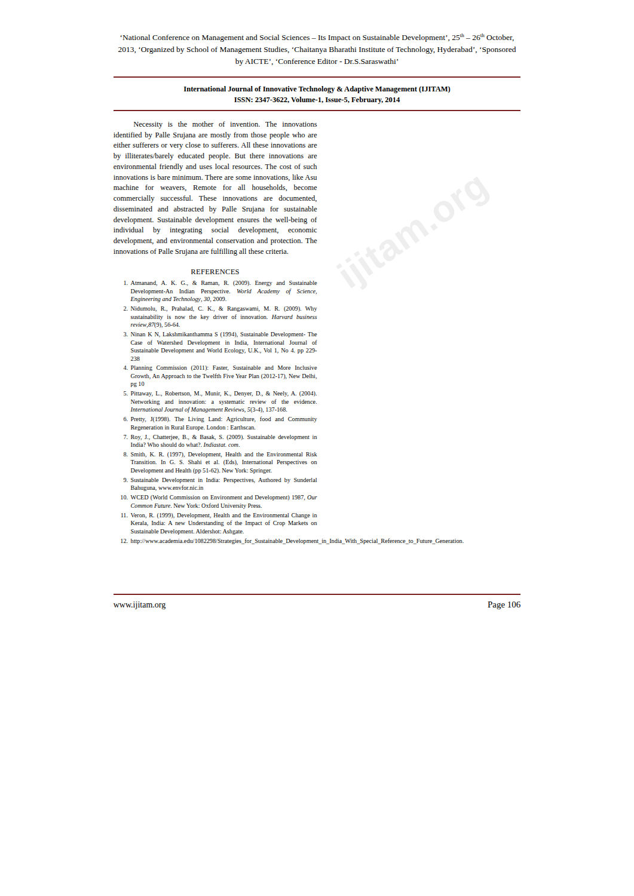‘National Conference on Management and Social Sciences – Its Impact on Sustainable Development’, 25th – 26th October, 2013, ‘Organized by School of Management Studies, ‘Chaitanya Bharathi Institute of Technology, Hyderabad’, ‘Sponsored by AICTE’, ‘Conference Editor - Dr.S.Saraswathi’
International Journal of Innovative Technology & Adaptive Management (IJITAM)
ISSN: 2347-3622, Volume-1, Issue-5, February, 2014
ijitam.org
Necessity is the mother of invention. The innovations identified by Palle Srujana are mostly from those people who are either sufferers or very close to sufferers. All these innovations are by illiterates/barely educated people. But there innovations are environmental friendly and uses local resources. The cost of such innovations is bare minimum. There are some innovations, like Asu machine for weavers, Remote for all households, become commercially successful. These innovations are documented, disseminated and abstracted by Palle Srujana for sustainable development. Sustainable development ensures the well-being of individual by integrating social development, economic development, and environmental conservation and protection. The innovations of Palle Srujana are fulfilling all these criteria.
REFERENCES
Atmanand, A. K. G., & Raman, R. (2009). Energy and Sustainable Development-An Indian Perspective. World Academy of Science, Engineering and Technology, 30, 2009.
Nidumolu, R., Prahalad, C. K., & Rangaswami, M. R. (2009). Why sustainability is now the key driver of innovation. Harvard business review,87(9), 56-64.
Ninan K N, Lakshmikanthamma S (1994), Sustainable Development- The Case of Watershed Development in India, International Journal of Sustainable Development and World Ecology, U.K., Vol 1, No 4. pp 229-238
Planning Commission (2011): Faster, Sustainable and More Inclusive Growth, An Approach to the Twelfth Five Year Plan (2012-17), New Delhi, pg 10
Pittaway, L., Robertson, M., Munir, K., Denyer, D., & Neely, A. (2004). Networking and innovation: a systematic review of the evidence. International Journal of Management Reviews, 5(3-4), 137-168.
Pretty, J(1998). The Living Land: Agriculture, food and Community Regeneration in Rural Europe. London : Earthscan.
Roy, J., Chatterjee, B., & Basak, S. (2009). Sustainable development in India? Who should do what?. Indiastat. com.
Smith, K. R. (1997), Development, Health and the Environmental Risk Transition. In G. S. Shahi et al. (Eds), International Perspectives on Development and Health (pp 51-62). New York: Springer.
Sustainable Development in India: Perspectives, Authored by Sunderlal Bahuguna, www.envfor.nic.in
WCED (World Commission on Environment and Development) 1987, Our Common Future. New York: Oxford University Press.
Veron, R. (1999), Development, Health and the Environmental Change in Kerala, India: A new Understanding of the Impact of Crop Markets on Sustainable Development. Aldershot: Ashgate.
http://www.academia.edu/1082298/Strategies_for_Sustainable_Development_in_India_With_Special_Reference_to_Future_Generation.
www.ijitam.org
Page 106